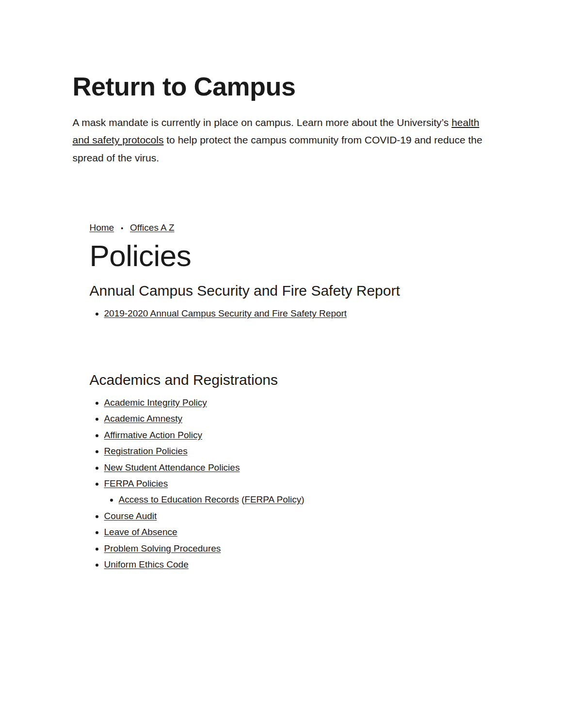Return to Campus
A mask mandate is currently in place on campus. Learn more about the University’s health and safety protocols to help protect the campus community from COVID-19 and reduce the spread of the virus.
Home•Offices A Z
Policies
Annual Campus Security and Fire Safety Report
2019-2020 Annual Campus Security and Fire Safety Report
Academics and Registrations
Academic Integrity Policy
Academic Amnesty
Affirmative Action Policy
Registration Policies
New Student Attendance Policies
FERPA Policies
Access to Education Records (FERPA Policy)
Course Audit
Leave of Absence
Problem Solving Procedures
Uniform Ethics Code